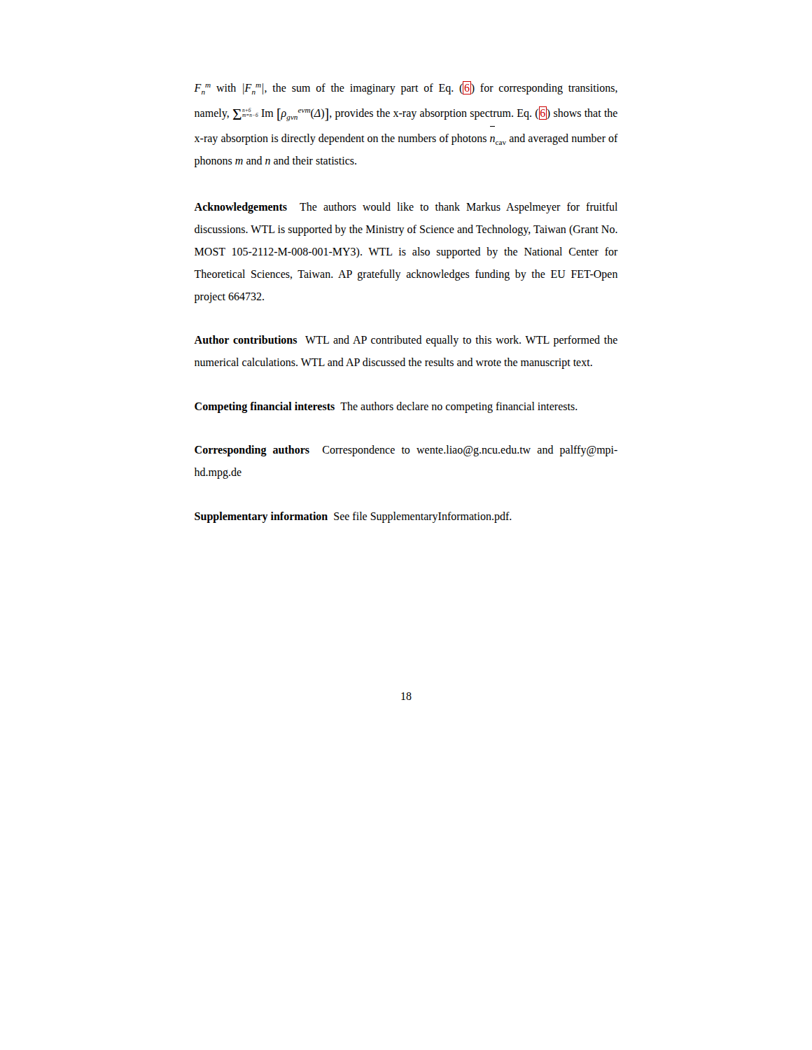Fnm with |Fnm|, the sum of the imaginary part of Eq. (6) for corresponding transitions, namely, Σn+6 m=n−6 Im [ρgvnevm(Δ)], provides the x-ray absorption spectrum. Eq. (6) shows that the x-ray absorption is directly dependent on the numbers of photons ncav and averaged number of phonons m and n and their statistics.
Acknowledgements The authors would like to thank Markus Aspelmeyer for fruitful discussions. WTL is supported by the Ministry of Science and Technology, Taiwan (Grant No. MOST 105-2112-M-008-001-MY3). WTL is also supported by the National Center for Theoretical Sciences, Taiwan. AP gratefully acknowledges funding by the EU FET-Open project 664732.
Author contributions WTL and AP contributed equally to this work. WTL performed the numerical calculations. WTL and AP discussed the results and wrote the manuscript text.
Competing financial interests The authors declare no competing financial interests.
Corresponding authors Correspondence to wente.liao@g.ncu.edu.tw and palffy@mpi-hd.mpg.de
Supplementary information See file SupplementaryInformation.pdf.
18